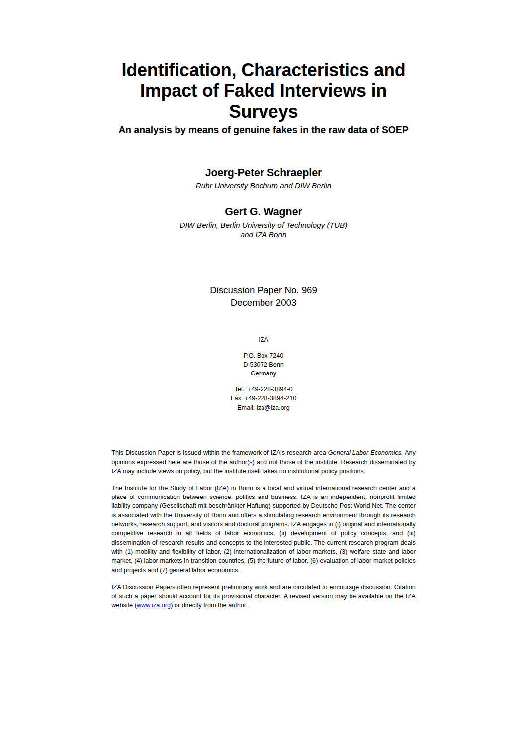Identification, Characteristics and
Impact of Faked Interviews in Surveys
An analysis by means of genuine fakes in the raw data of SOEP
Joerg-Peter Schraepler
Ruhr University Bochum and DIW Berlin
Gert G. Wagner
DIW Berlin, Berlin University of Technology (TUB)
and IZA Bonn
Discussion Paper No. 969
December 2003
IZA
P.O. Box 7240
D-53072 Bonn
Germany
Tel.: +49-228-3894-0
Fax: +49-228-3894-210
Email: iza@iza.org
This Discussion Paper is issued within the framework of IZA's research area General Labor Economics. Any opinions expressed here are those of the author(s) and not those of the institute. Research disseminated by IZA may include views on policy, but the institute itself takes no institutional policy positions.
The Institute for the Study of Labor (IZA) in Bonn is a local and virtual international research center and a place of communication between science, politics and business. IZA is an independent, nonprofit limited liability company (Gesellschaft mit beschränkter Haftung) supported by Deutsche Post World Net. The center is associated with the University of Bonn and offers a stimulating research environment through its research networks, research support, and visitors and doctoral programs. IZA engages in (i) original and internationally competitive research in all fields of labor economics, (ii) development of policy concepts, and (iii) dissemination of research results and concepts to the interested public. The current research program deals with (1) mobility and flexibility of labor, (2) internationalization of labor markets, (3) welfare state and labor market, (4) labor markets in transition countries, (5) the future of labor, (6) evaluation of labor market policies and projects and (7) general labor economics.
IZA Discussion Papers often represent preliminary work and are circulated to encourage discussion. Citation of such a paper should account for its provisional character. A revised version may be available on the IZA website (www.iza.org) or directly from the author.